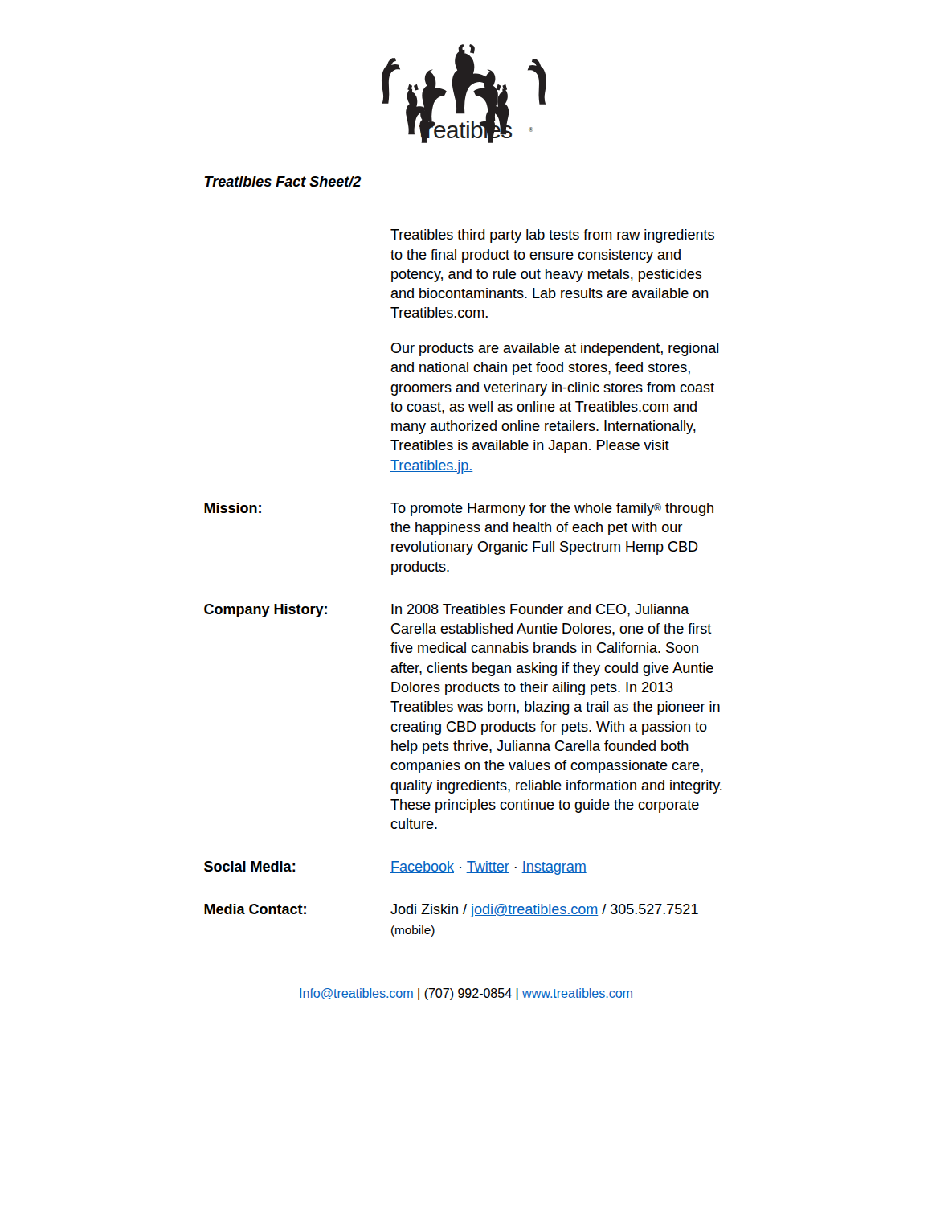treatibles ®
Treatibles Fact Sheet/2
| | Treatibles third party lab tests from raw ingredients to the final product to ensure consistency and potency, and to rule out heavy metals, pesticides and biocontaminants. Lab results are available on Treatibles.com. Our products are available at independent, regional and national chain pet food stores, feed stores, groomers and veterinary in-clinic stores from coast to coast, as well as online at Treatibles.com and many authorized online retailers. Internationally, Treatibles is available in Japan. Please visit Treatibles.jp. |
| Mission: | To promote Harmony for the whole family ® through the happiness and health of each pet with our revolutionary Organic Full Spectrum Hemp CBD products. |
| Company History: | In 2008 Treatibles Founder and CEO, Julianna Carella established Auntie Dolores, one of the first five medical cannabis brands in California. Soon after, clients began asking if they could give Auntie Dolores products to their ailing pets. In 2013 Treatibles was born, blazing a trail as the pioneer in creating CBD products for pets. With a passion to help pets thrive, Julianna Carella founded both companies on the values of compassionate care, quality ingredients, reliable information and integrity. These principles continue to guide the corporate culture. |
| Social Media: | Facebook · Twitter · Instagram |
| Media Contact: | Jodi Ziskin / jodi@treatibles.com / 305.527.7521 (mobile) |
Info@treatibles.com | (707) 992-0854 | www.treatibles.com